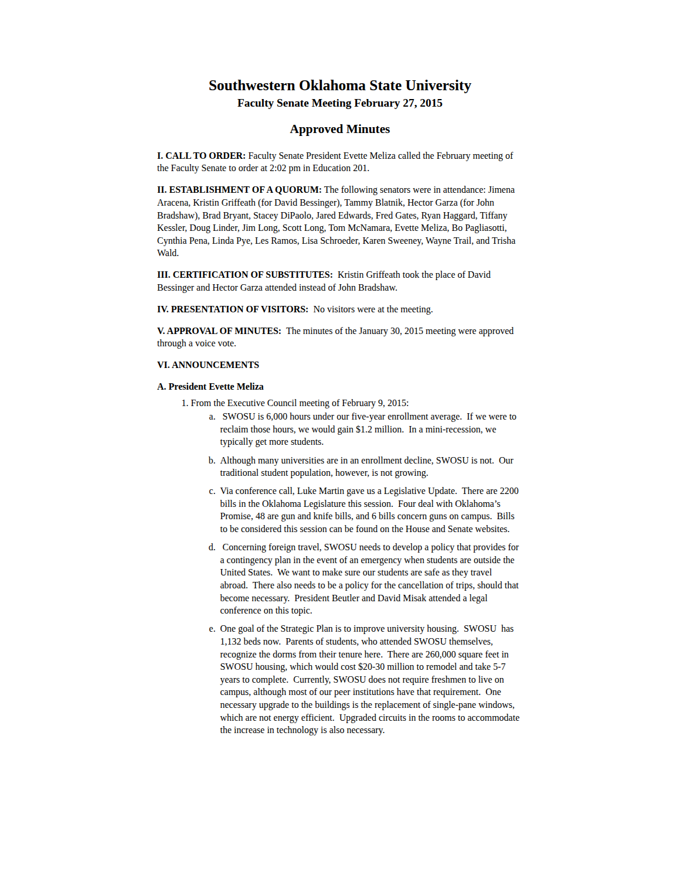Southwestern Oklahoma State University
Faculty Senate Meeting February 27, 2015
Approved Minutes
I. CALL TO ORDER: Faculty Senate President Evette Meliza called the February meeting of the Faculty Senate to order at 2:02 pm in Education 201.
II. ESTABLISHMENT OF A QUORUM: The following senators were in attendance: Jimena Aracena, Kristin Griffeath (for David Bessinger), Tammy Blatnik, Hector Garza (for John Bradshaw), Brad Bryant, Stacey DiPaolo, Jared Edwards, Fred Gates, Ryan Haggard, Tiffany Kessler, Doug Linder, Jim Long, Scott Long, Tom McNamara, Evette Meliza, Bo Pagliasotti, Cynthia Pena, Linda Pye, Les Ramos, Lisa Schroeder, Karen Sweeney, Wayne Trail, and Trisha Wald.
III. CERTIFICATION OF SUBSTITUTES: Kristin Griffeath took the place of David Bessinger and Hector Garza attended instead of John Bradshaw.
IV. PRESENTATION OF VISITORS: No visitors were at the meeting.
V. APPROVAL OF MINUTES: The minutes of the January 30, 2015 meeting were approved through a voice vote.
VI. ANNOUNCEMENTS
A. President Evette Meliza
From the Executive Council meeting of February 9, 2015:
SWOSU is 6,000 hours under our five-year enrollment average. If we were to reclaim those hours, we would gain $1.2 million. In a mini-recession, we typically get more students.
Although many universities are in an enrollment decline, SWOSU is not. Our traditional student population, however, is not growing.
Via conference call, Luke Martin gave us a Legislative Update. There are 2200 bills in the Oklahoma Legislature this session. Four deal with Oklahoma’s Promise, 48 are gun and knife bills, and 6 bills concern guns on campus. Bills to be considered this session can be found on the House and Senate websites.
Concerning foreign travel, SWOSU needs to develop a policy that provides for a contingency plan in the event of an emergency when students are outside the United States. We want to make sure our students are safe as they travel abroad. There also needs to be a policy for the cancellation of trips, should that become necessary. President Beutler and David Misak attended a legal conference on this topic.
One goal of the Strategic Plan is to improve university housing. SWOSU has 1,132 beds now. Parents of students, who attended SWOSU themselves, recognize the dorms from their tenure here. There are 260,000 square feet in SWOSU housing, which would cost $20-30 million to remodel and take 5-7 years to complete. Currently, SWOSU does not require freshmen to live on campus, although most of our peer institutions have that requirement. One necessary upgrade to the buildings is the replacement of single-pane windows, which are not energy efficient. Upgraded circuits in the rooms to accommodate the increase in technology is also necessary.